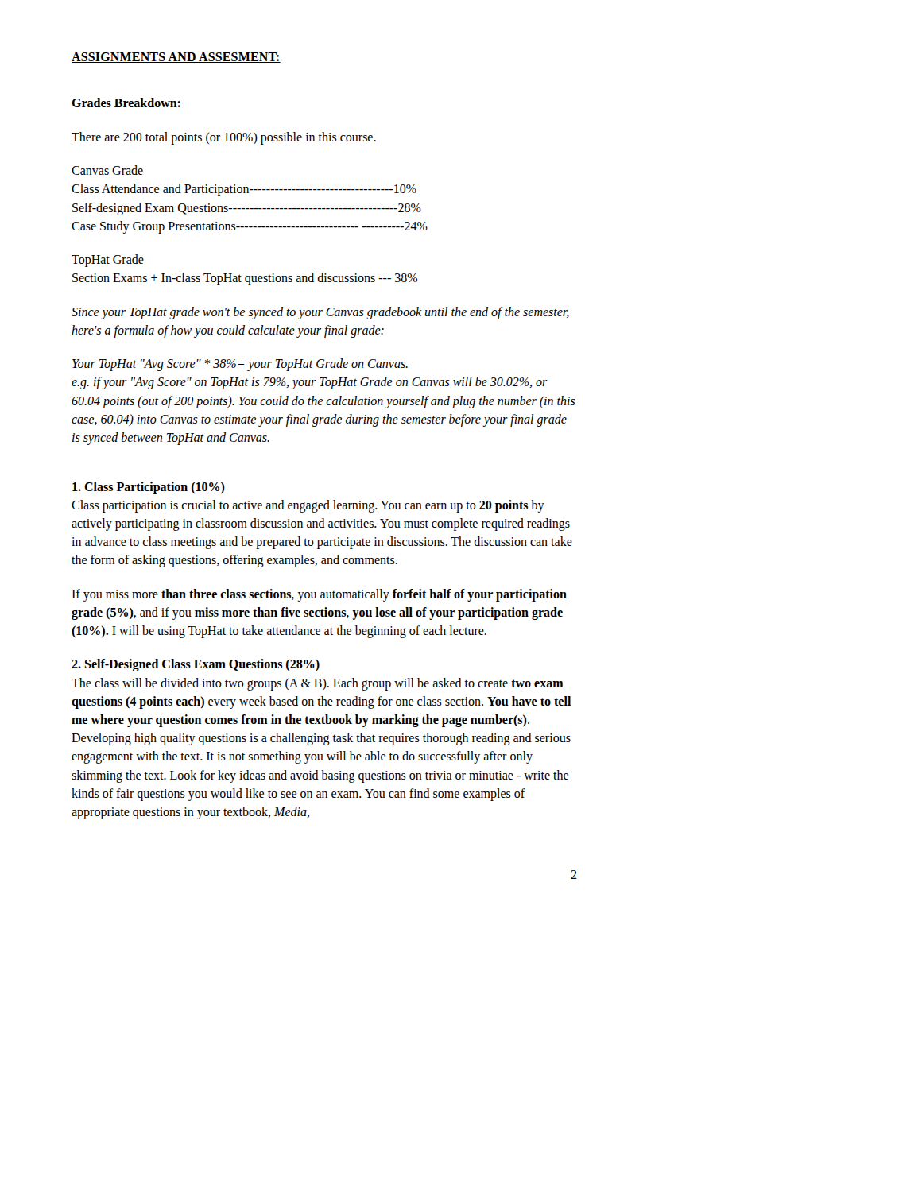ASSIGNMENTS AND ASSESMENT:
Grades Breakdown:
There are 200 total points (or 100%) possible in this course.
Canvas Grade
Class Attendance and Participation----------------------------------10%
Self-designed Exam Questions----------------------------------------28%
Case Study Group Presentations----------------------------- ----------24%
TopHat Grade
Section Exams + In-class TopHat questions and discussions --- 38%
Since your TopHat grade won't be synced to your Canvas gradebook until the end of the semester, here's a formula of how you could calculate your final grade:
Your TopHat "Avg Score" * 38%= your TopHat Grade on Canvas.
e.g. if your "Avg Score" on TopHat is 79%, your TopHat Grade on Canvas will be 30.02%, or 60.04 points (out of 200 points). You could do the calculation yourself and plug the number (in this case, 60.04) into Canvas to estimate your final grade during the semester before your final grade is synced between TopHat and Canvas.
1. Class Participation (10%)
Class participation is crucial to active and engaged learning. You can earn up to 20 points by actively participating in classroom discussion and activities. You must complete required readings in advance to class meetings and be prepared to participate in discussions. The discussion can take the form of asking questions, offering examples, and comments.
If you miss more than three class sections, you automatically forfeit half of your participation grade (5%), and if you miss more than five sections, you lose all of your participation grade (10%). I will be using TopHat to take attendance at the beginning of each lecture.
2. Self-Designed Class Exam Questions (28%)
The class will be divided into two groups (A & B). Each group will be asked to create two exam questions (4 points each) every week based on the reading for one class section. You have to tell me where your question comes from in the textbook by marking the page number(s). Developing high quality questions is a challenging task that requires thorough reading and serious engagement with the text. It is not something you will be able to do successfully after only skimming the text. Look for key ideas and avoid basing questions on trivia or minutiae - write the kinds of fair questions you would like to see on an exam. You can find some examples of appropriate questions in your textbook, Media,
2